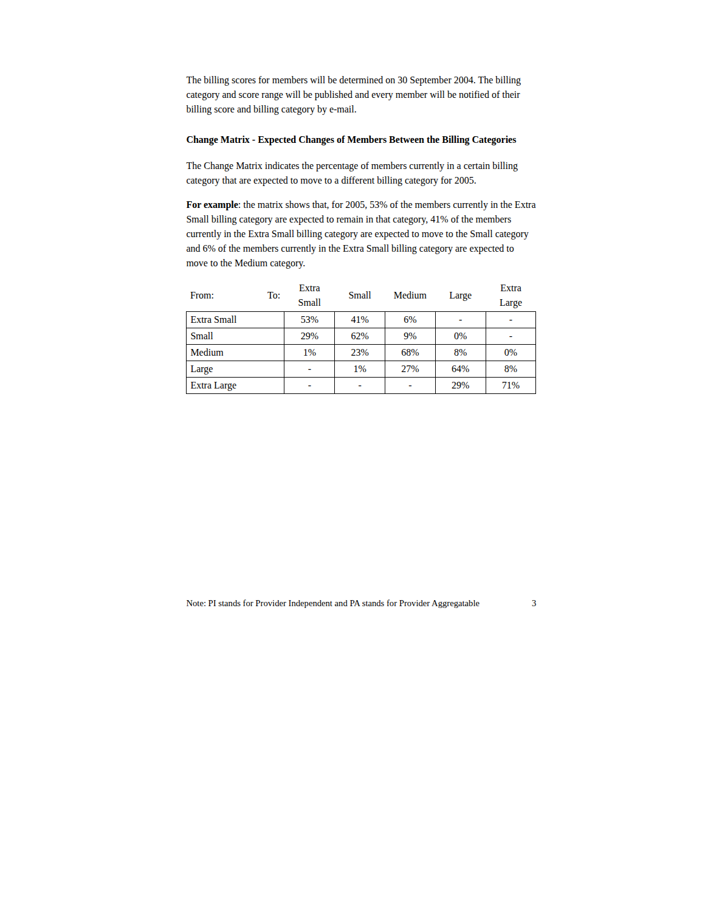The billing scores for members will be determined on 30 September 2004. The billing category and score range will be published and every member will be notified of their billing score and billing category by e-mail.
Change Matrix - Expected Changes of Members Between the Billing Categories
The Change Matrix indicates the percentage of members currently in a certain billing category that are expected to move to a different billing category for 2005.
For example: the matrix shows that, for 2005, 53% of the members currently in the Extra Small billing category are expected to remain in that category, 41% of the members currently in the Extra Small billing category are expected to move to the Small category and 6% of the members currently in the Extra Small billing category are expected to move to the Medium category.
| From: To: | Extra Small | Small | Medium | Large | Extra Large |
| --- | --- | --- | --- | --- | --- |
| Extra Small | 53% | 41% | 6% | - | - |
| Small | 29% | 62% | 9% | 0% | - |
| Medium | 1% | 23% | 68% | 8% | 0% |
| Large | - | 1% | 27% | 64% | 8% |
| Extra Large | - | - | - | 29% | 71% |
Note: PI stands for Provider Independent and PA stands for Provider Aggregatable 3